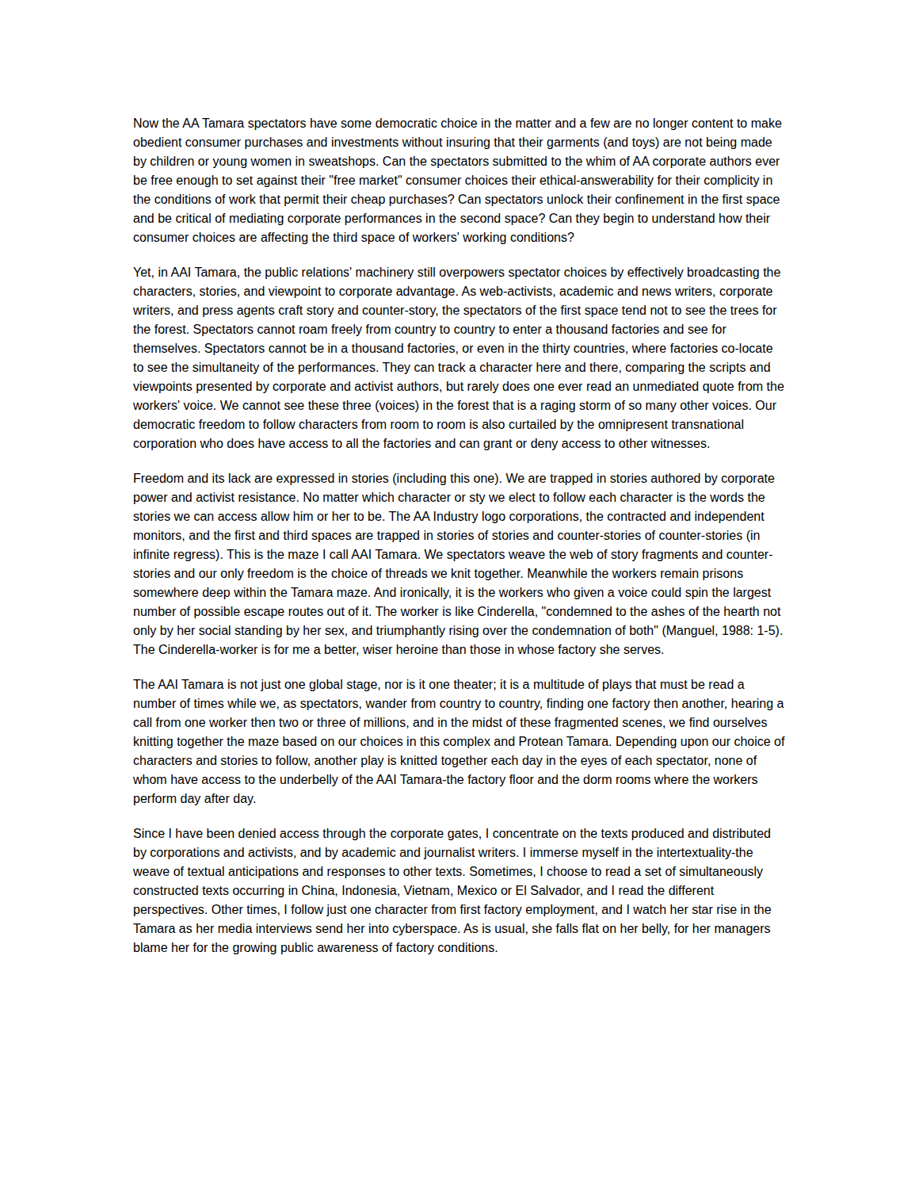Now the AA Tamara spectators have some democratic choice in the matter and a few are no longer content to make obedient consumer purchases and investments without insuring that their garments (and toys) are not being made by children or young women in sweatshops. Can the spectators submitted to the whim of AA corporate authors ever be free enough to set against their "free market" consumer choices their ethical-answerability for their complicity in the conditions of work that permit their cheap purchases? Can spectators unlock their confinement in the first space and be critical of mediating corporate performances in the second space? Can they begin to understand how their consumer choices are affecting the third space of workers' working conditions?
Yet, in AAI Tamara, the public relations' machinery still overpowers spectator choices by effectively broadcasting the characters, stories, and viewpoint to corporate advantage. As web-activists, academic and news writers, corporate writers, and press agents craft story and counter-story, the spectators of the first space tend not to see the trees for the forest. Spectators cannot roam freely from country to country to enter a thousand factories and see for themselves. Spectators cannot be in a thousand factories, or even in the thirty countries, where factories co-locate to see the simultaneity of the performances. They can track a character here and there, comparing the scripts and viewpoints presented by corporate and activist authors, but rarely does one ever read an unmediated quote from the workers' voice. We cannot see these three (voices) in the forest that is a raging storm of so many other voices. Our democratic freedom to follow characters from room to room is also curtailed by the omnipresent transnational corporation who does have access to all the factories and can grant or deny access to other witnesses.
Freedom and its lack are expressed in stories (including this one). We are trapped in stories authored by corporate power and activist resistance. No matter which character or sty we elect to follow each character is the words the stories we can access allow him or her to be. The AA Industry logo corporations, the contracted and independent monitors, and the first and third spaces are trapped in stories of stories and counter-stories of counter-stories (in infinite regress). This is the maze I call AAI Tamara. We spectators weave the web of story fragments and counter-stories and our only freedom is the choice of threads we knit together. Meanwhile the workers remain prisons somewhere deep within the Tamara maze. And ironically, it is the workers who given a voice could spin the largest number of possible escape routes out of it. The worker is like Cinderella, "condemned to the ashes of the hearth not only by her social standing by her sex, and triumphantly rising over the condemnation of both" (Manguel, 1988: 1-5). The Cinderella-worker is for me a better, wiser heroine than those in whose factory she serves.
The AAI Tamara is not just one global stage, nor is it one theater; it is a multitude of plays that must be read a number of times while we, as spectators, wander from country to country, finding one factory then another, hearing a call from one worker then two or three of millions, and in the midst of these fragmented scenes, we find ourselves knitting together the maze based on our choices in this complex and Protean Tamara. Depending upon our choice of characters and stories to follow, another play is knitted together each day in the eyes of each spectator, none of whom have access to the underbelly of the AAI Tamara-the factory floor and the dorm rooms where the workers perform day after day.
Since I have been denied access through the corporate gates, I concentrate on the texts produced and distributed by corporations and activists, and by academic and journalist writers. I immerse myself in the intertextuality-the weave of textual anticipations and responses to other texts. Sometimes, I choose to read a set of simultaneously constructed texts occurring in China, Indonesia, Vietnam, Mexico or El Salvador, and I read the different perspectives. Other times, I follow just one character from first factory employment, and I watch her star rise in the Tamara as her media interviews send her into cyberspace. As is usual, she falls flat on her belly, for her managers blame her for the growing public awareness of factory conditions.